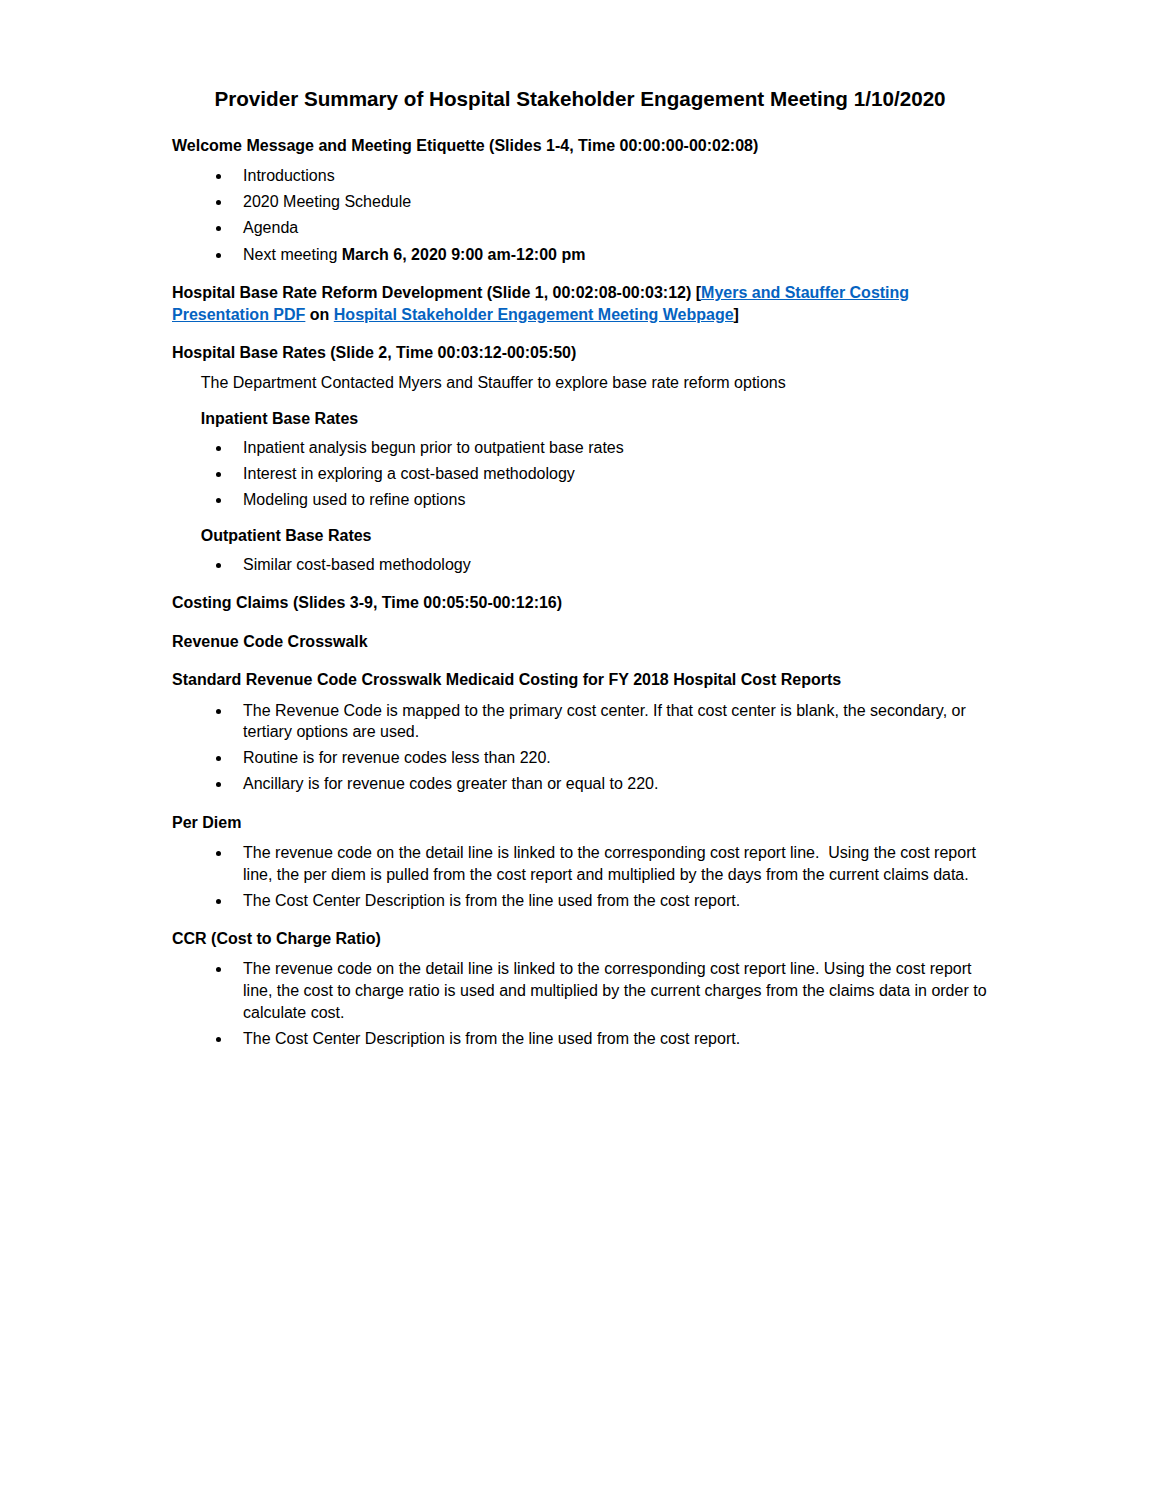Provider Summary of Hospital Stakeholder Engagement Meeting 1/10/2020
Welcome Message and Meeting Etiquette (Slides 1-4, Time 00:00:00-00:02:08)
Introductions
2020 Meeting Schedule
Agenda
Next meeting March 6, 2020 9:00 am-12:00 pm
Hospital Base Rate Reform Development (Slide 1, 00:02:08-00:03:12) [Myers and Stauffer Costing Presentation PDF on Hospital Stakeholder Engagement Meeting Webpage]
Hospital Base Rates (Slide 2, Time 00:03:12-00:05:50)
The Department Contacted Myers and Stauffer to explore base rate reform options
Inpatient Base Rates
Inpatient analysis begun prior to outpatient base rates
Interest in exploring a cost-based methodology
Modeling used to refine options
Outpatient Base Rates
Similar cost-based methodology
Costing Claims (Slides 3-9, Time 00:05:50-00:12:16)
Revenue Code Crosswalk
Standard Revenue Code Crosswalk Medicaid Costing for FY 2018 Hospital Cost Reports
The Revenue Code is mapped to the primary cost center. If that cost center is blank, the secondary, or tertiary options are used.
Routine is for revenue codes less than 220.
Ancillary is for revenue codes greater than or equal to 220.
Per Diem
The revenue code on the detail line is linked to the corresponding cost report line. Using the cost report line, the per diem is pulled from the cost report and multiplied by the days from the current claims data.
The Cost Center Description is from the line used from the cost report.
CCR (Cost to Charge Ratio)
The revenue code on the detail line is linked to the corresponding cost report line. Using the cost report line, the cost to charge ratio is used and multiplied by the current charges from the claims data in order to calculate cost.
The Cost Center Description is from the line used from the cost report.